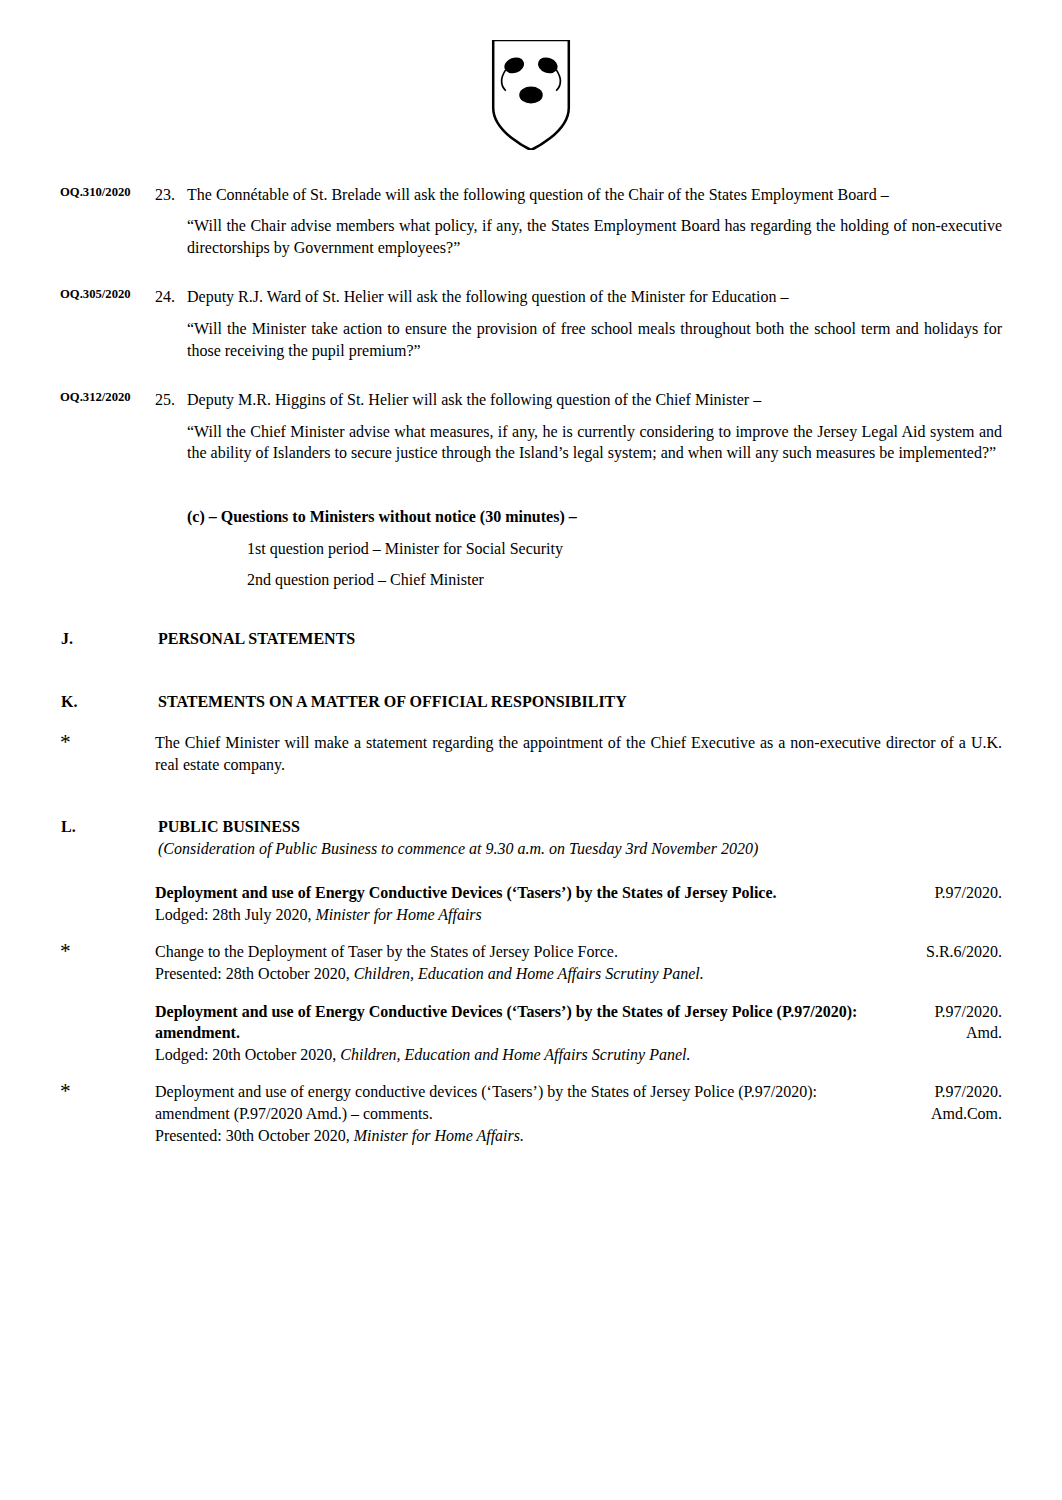| OQ.310/2020 | 23. | The Connétable of St. Brelade will ask the following question of the Chair of the States Employment Board – “Will the Chair advise members what policy, if any, the States Employment Board has regarding the holding of non-executive directorships by Government employees?” |
| OQ.305/2020 | 24. | Deputy R.J. Ward of St. Helier will ask the following question of the Minister for Education – “Will the Minister take action to ensure the provision of free school meals throughout both the school term and holidays for those receiving the pupil premium?” |
| OQ.312/2020 | 25. | Deputy M.R. Higgins of St. Helier will ask the following question of the Chief Minister – “Will the Chief Minister advise what measures, if any, he is currently considering to improve the Jersey Legal Aid system and the ability of Islanders to secure justice through the Island’s legal system; and when will any such measures be implemented?” |
| | | (c) – Questions to Ministers without notice (30 minutes) – 1st question period – Minister for Social Security 2nd question period – Chief Minister |
| J. | PERSONAL STATEMENTS |
| K. | STATEMENTS ON A MATTER OF OFFICIAL RESPONSIBILITY |
| * | The Chief Minister will make a statement regarding the appointment of the Chief Executive as a non-executive director of a U.K. real estate company. |
| L. | PUBLIC BUSINESS (Consideration of Public Business to commence at 9.30 a.m. on Tuesday 3rd November 2020) |
| | Deployment and use of Energy Conductive Devices (‘Tasers’) by the States of Jersey Police. Lodged: 28th July 2020, Minister for Home Affairs | P.97/2020. |
| * | Change to the Deployment of Taser by the States of Jersey Police Force. Presented: 28th October 2020, Children, Education and Home Affairs Scrutiny Panel. | S.R.6/2020. |
| | Deployment and use of Energy Conductive Devices (‘Tasers’) by the States of Jersey Police (P.97/2020): amendment. Lodged: 20th October 2020, Children, Education and Home Affairs Scrutiny Panel. | P.97/2020. Amd. |
| * | Deployment and use of energy conductive devices (‘Tasers’) by the States of Jersey Police (P.97/2020): amendment (P.97/2020 Amd.) – comments. Presented: 30th October 2020, Minister for Home Affairs. | P.97/2020. Amd.Com. |